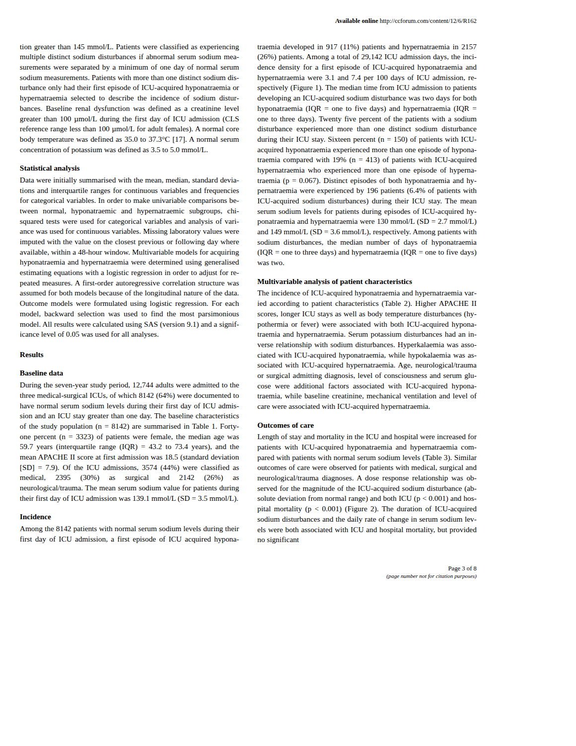Available online http://ccforum.com/content/12/6/R162
tion greater than 145 mmol/L. Patients were classified as experiencing multiple distinct sodium disturbances if abnormal serum sodium measurements were separated by a minimum of one day of normal serum sodium measurements. Patients with more than one distinct sodium disturbance only had their first episode of ICU-acquired hyponatraemia or hypernatraemia selected to describe the incidence of sodium disturbances. Baseline renal dysfunction was defined as a creatinine level greater than 100 µmol/L during the first day of ICU admission (CLS reference range less than 100 µmol/L for adult females). A normal core body temperature was defined as 35.0 to 37.3°C [17]. A normal serum concentration of potassium was defined as 3.5 to 5.0 mmol/L.
Statistical analysis
Data were initially summarised with the mean, median, standard deviations and interquartile ranges for continuous variables and frequencies for categorical variables. In order to make univariable comparisons between normal, hyponatraemic and hypernatraemic subgroups, chi-squared tests were used for categorical variables and analysis of variance was used for continuous variables. Missing laboratory values were imputed with the value on the closest previous or following day where available, within a 48-hour window. Multivariable models for acquiring hyponatraemia and hypernatraemia were determined using generalised estimating equations with a logistic regression in order to adjust for repeated measures. A first-order autoregressive correlation structure was assumed for both models because of the longitudinal nature of the data. Outcome models were formulated using logistic regression. For each model, backward selection was used to find the most parsimonious model. All results were calculated using SAS (version 9.1) and a significance level of 0.05 was used for all analyses.
Results
Baseline data
During the seven-year study period, 12,744 adults were admitted to the three medical-surgical ICUs, of which 8142 (64%) were documented to have normal serum sodium levels during their first day of ICU admission and an ICU stay greater than one day. The baseline characteristics of the study population (n = 8142) are summarised in Table 1. Forty-one percent (n = 3323) of patients were female, the median age was 59.7 years (interquartile range (IQR) = 43.2 to 73.4 years), and the mean APACHE II score at first admission was 18.5 (standard deviation [SD] = 7.9). Of the ICU admissions, 3574 (44%) were classified as medical, 2395 (30%) as surgical and 2142 (26%) as neurological/trauma. The mean serum sodium value for patients during their first day of ICU admission was 139.1 mmol/L (SD = 3.5 mmol/L).
Incidence
Among the 8142 patients with normal serum sodium levels during their first day of ICU admission, a first episode of ICU acquired hyponatraemia developed in 917 (11%) patients and hypernatraemia in 2157 (26%) patients. Among a total of 29,142 ICU admission days, the incidence density for a first episode of ICU-acquired hyponatraemia and hypernatraemia were 3.1 and 7.4 per 100 days of ICU admission, respectively (Figure 1). The median time from ICU admission to patients developing an ICU-acquired sodium disturbance was two days for both hyponatraemia (IQR = one to five days) and hypernatraemia (IQR = one to three days). Twenty five percent of the patients with a sodium disturbance experienced more than one distinct sodium disturbance during their ICU stay. Sixteen percent (n = 150) of patients with ICU-acquired hyponatraemia experienced more than one episode of hyponatraemia compared with 19% (n = 413) of patients with ICU-acquired hypernatraemia who experienced more than one episode of hypernatraemia (p = 0.067). Distinct episodes of both hyponatraemia and hypernatraemia were experienced by 196 patients (6.4% of patients with ICU-acquired sodium disturbances) during their ICU stay. The mean serum sodium levels for patients during episodes of ICU-acquired hyponatraemia and hypernatraemia were 130 mmol/L (SD = 2.7 mmol/L) and 149 mmol/L (SD = 3.6 mmol/L), respectively. Among patients with sodium disturbances, the median number of days of hyponatraemia (IQR = one to three days) and hypernatraemia (IQR = one to five days) was two.
Multivariable analysis of patient characteristics
The incidence of ICU-acquired hyponatraemia and hypernatraemia varied according to patient characteristics (Table 2). Higher APACHE II scores, longer ICU stays as well as body temperature disturbances (hypothermia or fever) were associated with both ICU-acquired hyponatraemia and hypernatraemia. Serum potassium disturbances had an inverse relationship with sodium disturbances. Hyperkalaemia was associated with ICU-acquired hyponatraemia, while hypokalaemia was associated with ICU-acquired hypernatraemia. Age, neurological/trauma or surgical admitting diagnosis, level of consciousness and serum glucose were additional factors associated with ICU-acquired hyponatraemia, while baseline creatinine, mechanical ventilation and level of care were associated with ICU-acquired hypernatraemia.
Outcomes of care
Length of stay and mortality in the ICU and hospital were increased for patients with ICU-acquired hyponatraemia and hypernatraemia compared with patients with normal serum sodium levels (Table 3). Similar outcomes of care were observed for patients with medical, surgical and neurological/trauma diagnoses. A dose response relationship was observed for the magnitude of the ICU-acquired sodium disturbance (absolute deviation from normal range) and both ICU (p < 0.001) and hospital mortality (p < 0.001) (Figure 2). The duration of ICU-acquired sodium disturbances and the daily rate of change in serum sodium levels were both associated with ICU and hospital mortality, but provided no significant
Page 3 of 8 (page number not for citation purposes)